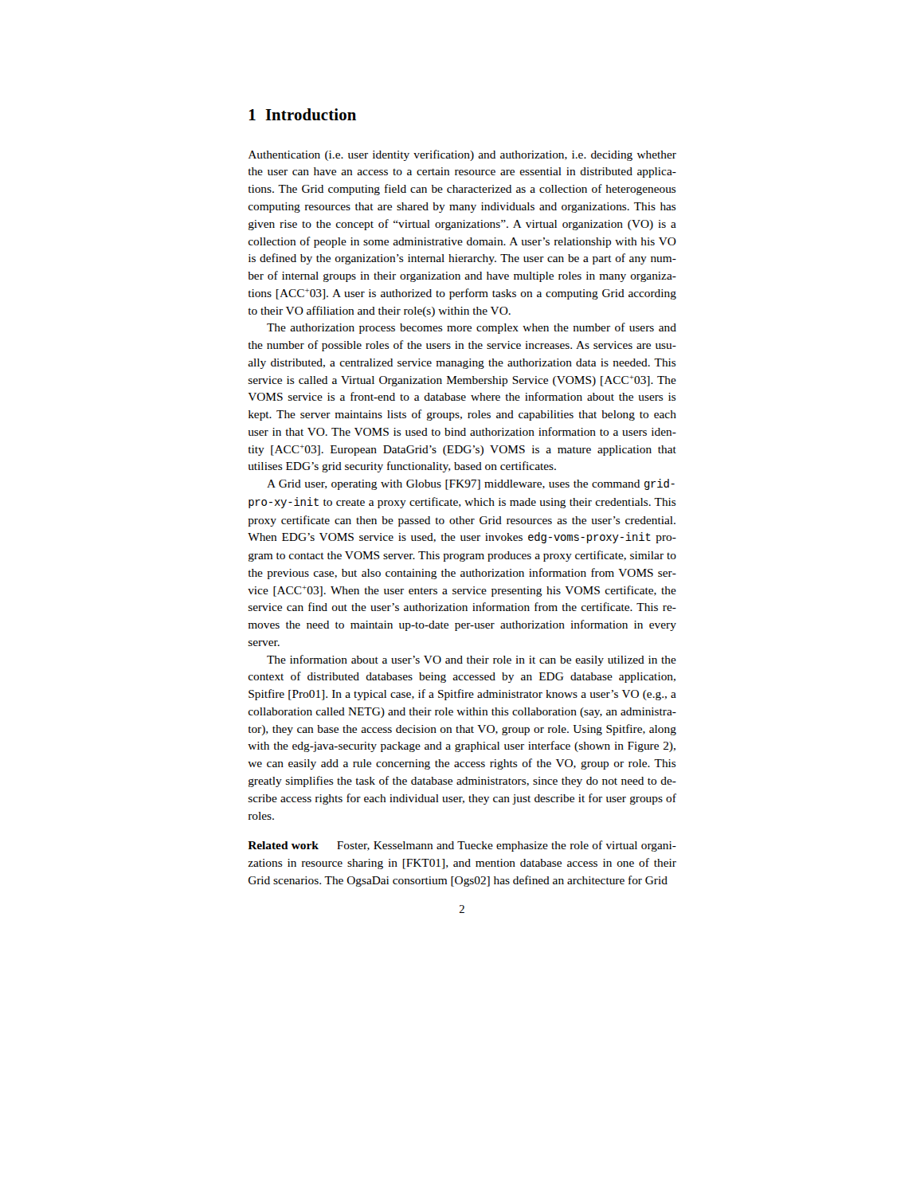1 Introduction
Authentication (i.e. user identity verification) and authorization, i.e. deciding whether the user can have an access to a certain resource are essential in distributed applications. The Grid computing field can be characterized as a collection of heterogeneous computing resources that are shared by many individuals and organizations. This has given rise to the concept of “virtual organizations”. A virtual organization (VO) is a collection of people in some administrative domain. A user’s relationship with his VO is defined by the organization’s internal hierarchy. The user can be a part of any number of internal groups in their organization and have multiple roles in many organizations [ACC+03]. A user is authorized to perform tasks on a computing Grid according to their VO affiliation and their role(s) within the VO.
The authorization process becomes more complex when the number of users and the number of possible roles of the users in the service increases. As services are usually distributed, a centralized service managing the authorization data is needed. This service is called a Virtual Organization Membership Service (VOMS) [ACC+03]. The VOMS service is a front-end to a database where the information about the users is kept. The server maintains lists of groups, roles and capabilities that belong to each user in that VO. The VOMS is used to bind authorization information to a users identity [ACC+03]. European DataGrid’s (EDG’s) VOMS is a mature application that utilises EDG’s grid security functionality, based on certificates.
A Grid user, operating with Globus [FK97] middleware, uses the command grid-pro-xy-init to create a proxy certificate, which is made using their credentials. This proxy certificate can then be passed to other Grid resources as the user’s credential. When EDG’s VOMS service is used, the user invokes edg-voms-proxy-init program to contact the VOMS server. This program produces a proxy certificate, similar to the previous case, but also containing the authorization information from VOMS service [ACC+03]. When the user enters a service presenting his VOMS certificate, the service can find out the user’s authorization information from the certificate. This removes the need to maintain up-to-date per-user authorization information in every server.
The information about a user’s VO and their role in it can be easily utilized in the context of distributed databases being accessed by an EDG database application, Spitfire [Pro01]. In a typical case, if a Spitfire administrator knows a user’s VO (e.g., a collaboration called NETG) and their role within this collaboration (say, an administrator), they can base the access decision on that VO, group or role. Using Spitfire, along with the edg-java-security package and a graphical user interface (shown in Figure 2), we can easily add a rule concerning the access rights of the VO, group or role. This greatly simplifies the task of the database administrators, since they do not need to describe access rights for each individual user, they can just describe it for user groups of roles.
Related work Foster, Kesselmann and Tuecke emphasize the role of virtual organizations in resource sharing in [FKT01], and mention database access in one of their Grid scenarios. The OgsaDai consortium [Ogs02] has defined an architecture for Grid
2